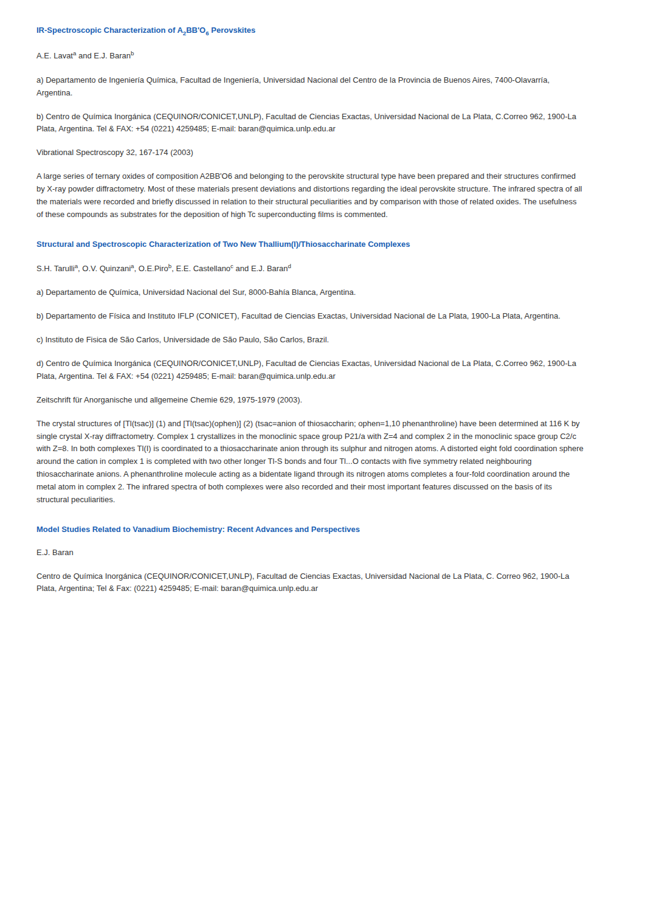IR-Spectroscopic Characterization of A2BB'O6 Perovskites
A.E. Lavata and E.J. Baranb
a) Departamento de Ingeniería Química, Facultad de Ingeniería, Universidad Nacional del Centro de la Provincia de Buenos Aires, 7400-Olavarría, Argentina.
b) Centro de Química Inorgánica (CEQUINOR/CONICET,UNLP), Facultad de Ciencias Exactas, Universidad Nacional de La Plata, C.Correo 962, 1900-La Plata, Argentina. Tel & FAX: +54 (0221) 4259485; E-mail: baran@quimica.unlp.edu.ar
Vibrational Spectroscopy 32, 167-174 (2003)
A large series of ternary oxides of composition A2BB'O6 and belonging to the perovskite structural type have been prepared and their structures confirmed by X-ray powder diffractometry. Most of these materials present deviations and distortions regarding the ideal perovskite structure. The infrared spectra of all the materials were recorded and briefly discussed in relation to their structural peculiarities and by comparison with those of related oxides. The usefulness of these compounds as substrates for the deposition of high Tc superconducting films is commented.
Structural and Spectroscopic Characterization of Two New Thallium(I)/Thiosaccharinate Complexes
S.H. Tarullia, O.V. Quinzania, O.E.Pirob, E.E. Castellanoc and E.J. Barand
a) Departamento de Química, Universidad Nacional del Sur, 8000-Bahía Blanca, Argentina.
b) Departamento de Física and Instituto IFLP (CONICET), Facultad de Ciencias Exactas, Universidad Nacional de La Plata, 1900-La Plata, Argentina.
c) Instituto de Fisica de São Carlos, Universidade de São Paulo, São Carlos, Brazil.
d) Centro de Química Inorgánica (CEQUINOR/CONICET,UNLP), Facultad de Ciencias Exactas, Universidad Nacional de La Plata, C.Correo 962, 1900-La Plata, Argentina. Tel & FAX: +54 (0221) 4259485; E-mail: baran@quimica.unlp.edu.ar
Zeitschrift für Anorganische und allgemeine Chemie 629, 1975-1979 (2003).
The crystal structures of [Tl(tsac)] (1) and [Tl(tsac)(ophen)] (2) (tsac=anion of thiosaccharin; ophen=1,10 phenanthroline) have been determined at 116 K by single crystal X-ray diffractometry. Complex 1 crystallizes in the monoclinic space group P21/a with Z=4 and complex 2 in the monoclinic space group C2/c with Z=8. In both complexes Tl(I) is coordinated to a thiosaccharinate anion through its sulphur and nitrogen atoms. A distorted eight fold coordination sphere around the cation in complex 1 is completed with two other longer Tl-S bonds and four Tl...O contacts with five symmetry related neighbouring thiosaccharinate anions. A phenanthroline molecule acting as a bidentate ligand through its nitrogen atoms completes a four-fold coordination around the metal atom in complex 2. The infrared spectra of both complexes were also recorded and their most important features discussed on the basis of its structural peculiarities.
Model Studies Related to Vanadium Biochemistry: Recent Advances and Perspectives
E.J. Baran
Centro de Química Inorgánica (CEQUINOR/CONICET,UNLP), Facultad de Ciencias Exactas, Universidad Nacional de La Plata, C. Correo 962, 1900-La Plata, Argentina; Tel & Fax: (0221) 4259485; E-mail: baran@quimica.unlp.edu.ar